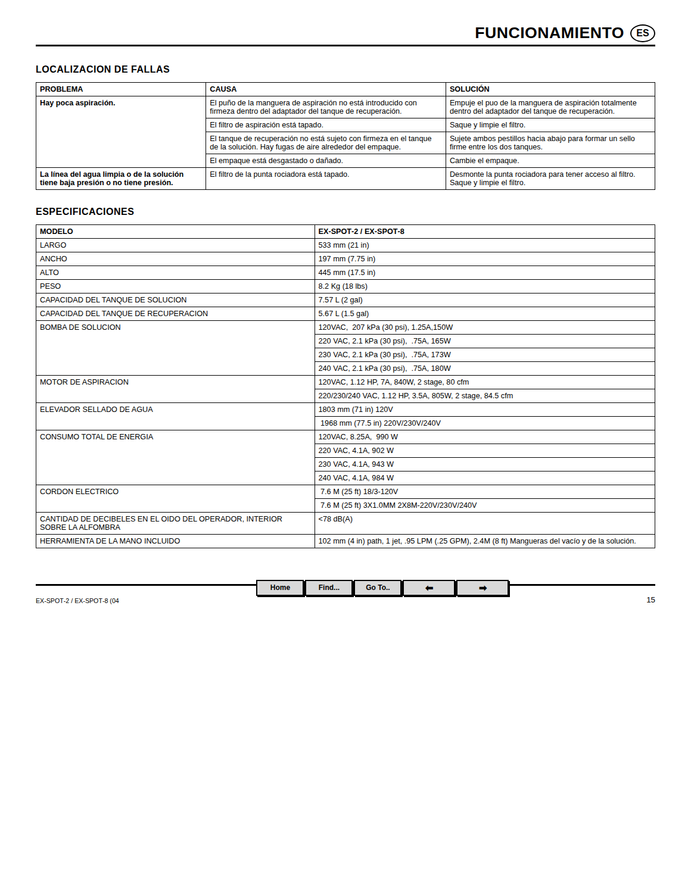FUNCIONAMIENTO
ES
LOCALIZACION DE FALLAS
| PROBLEMA | CAUSA | SOLUCIÓN |
| --- | --- | --- |
| Hay poca aspiración. | El puño de la manguera de aspiración no está introducido con firmeza dentro del adaptador del tanque de recuperación. | Empuje el puo de la manguera de aspiración totalmente dentro del adaptador del tanque de recuperación. |
| El filtro de aspiración está tapado. | Saque y limpie el filtro. |
| El tanque de recuperación no está sujeto con firmeza en el tanque de la solución. Hay fugas de aire alrededor del empaque. | Sujete ambos pestillos hacia abajo para formar un sello firme entre los dos tanques. |
| El empaque está desgastado o dañado. | Cambie el empaque. |
| La línea del agua limpia o de la solución tiene baja presión o no tiene presión. | El filtro de la punta rociadora está tapado. | Desmonte la punta rociadora para tener acceso al filtro. Saque y limpie el filtro. |
ESPECIFICACIONES
| MODELO | EX‑SPOT‑2 / EX‑SPOT‑8 |
| --- | --- |
| LARGO | 533 mm (21 in) |
| ANCHO | 197 mm (7.75 in) |
| ALTO | 445 mm (17.5 in) |
| PESO | 8.2 Kg (18 lbs) |
| CAPACIDAD DEL TANQUE DE SOLUCION | 7.57 L (2 gal) |
| CAPACIDAD DEL TANQUE DE RECUPERACION | 5.67 L (1.5 gal) |
| BOMBA DE SOLUCION | 120VAC, 207 kPa (30 psi), 1.25A,150W |
| 220 VAC, 2.1 kPa (30 psi), .75A, 165W |
| 230 VAC, 2.1 kPa (30 psi), .75A, 173W |
| 240 VAC, 2.1 kPa (30 psi), .75A, 180W |
| MOTOR DE ASPIRACION | 120VAC, 1.12 HP, 7A, 840W, 2 stage, 80 cfm |
| 220/230/240 VAC, 1.12 HP, 3.5A, 805W, 2 stage, 84.5 cfm |
| ELEVADOR SELLADO DE AGUA | 1803 mm (71 in) 120V |
| 1968 mm (77.5 in) 220V/230V/240V |
| CONSUMO TOTAL DE ENERGIA | 120VAC, 8.25A, 990 W |
| 220 VAC, 4.1A, 902 W |
| 230 VAC, 4.1A, 943 W |
| 240 VAC, 4.1A, 984 W |
| CORDON ELECTRICO | 7.6 M (25 ft) 18/3‑120V |
| 7.6 M (25 ft) 3X1.0MM 2X8M‑220V/230V/240V |
| CANTIDAD DE DECIBELES EN EL OIDO DEL OPERADOR, INTERIOR SOBRE LA ALFOMBRA | <78 dB(A) |
| HERRAMIENTA DE LA MANO INCLUIDO | 102 mm (4 in) path, 1 jet, .95 LPM (.25 GPM), 2.4M (8 ft) Mangueras del vacío y de la solución. |
EX‑SPOT‑2 / EX‑SPOT‑8 (04
Home
Find...
Go To..
⬅
➡
15